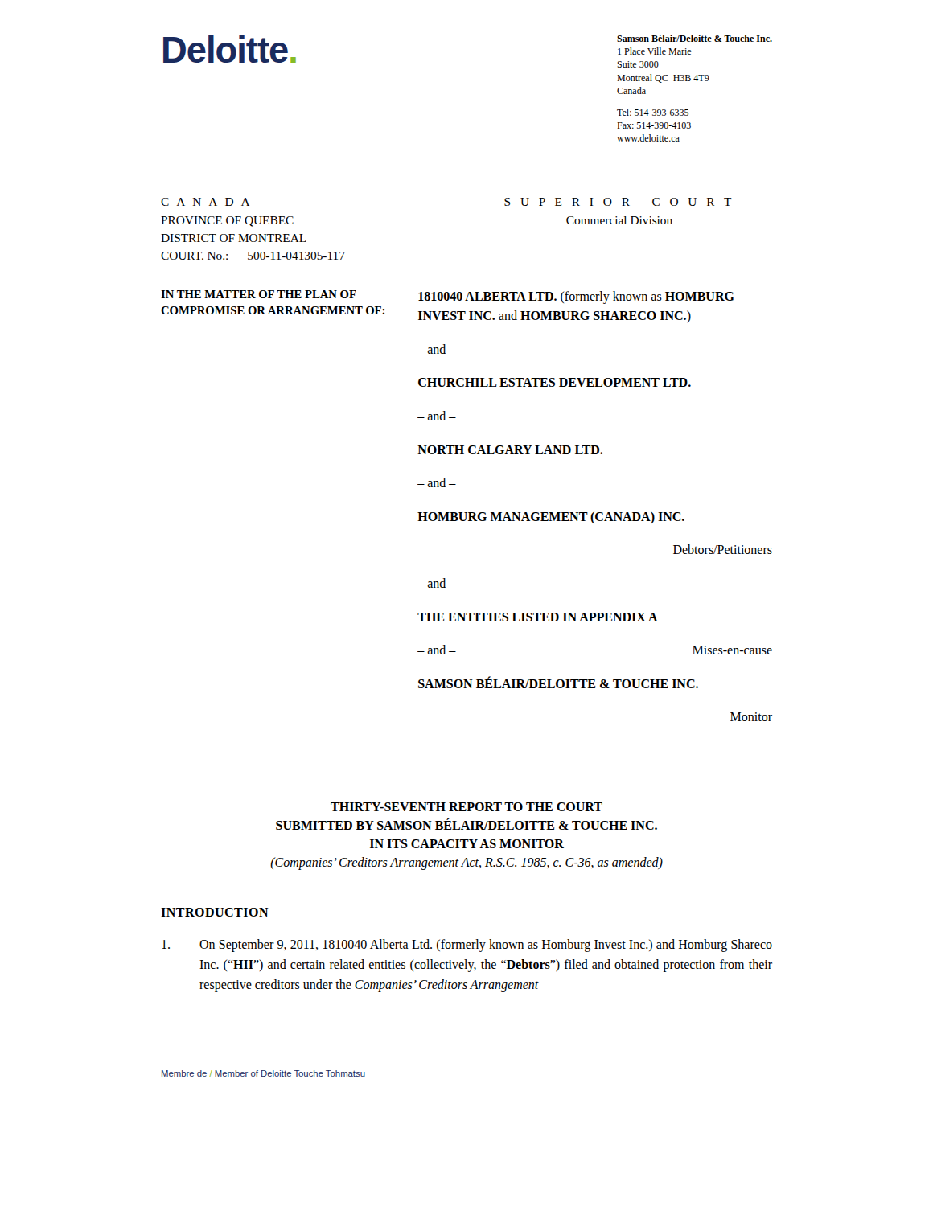Deloitte.
Samson Bélair/Deloitte & Touche Inc.
1 Place Ville Marie
Suite 3000
Montreal QC H3B 4T9
Canada
Tel: 514-393-6335
Fax: 514-390-4103
www.deloitte.ca
C A N A D A
PROVINCE OF QUEBEC
DISTRICT OF MONTREAL
COURT. No.: 500-11-041305-117
S U P E R I O R C O U R T
Commercial Division
IN THE MATTER OF THE PLAN OF COMPROMISE OR ARRANGEMENT OF:
1810040 ALBERTA LTD. (formerly known as HOMBURG INVEST INC. and HOMBURG SHARECO INC.)
– and –
CHURCHILL ESTATES DEVELOPMENT LTD.
– and –
NORTH CALGARY LAND LTD.
– and –
HOMBURG MANAGEMENT (CANADA) INC.
Debtors/Petitioners
– and –
THE ENTITIES LISTED IN APPENDIX A
– and –
Mises-en-cause
SAMSON BÉLAIR/DELOITTE & TOUCHE INC.
Monitor
THIRTY-SEVENTH REPORT TO THE COURT
SUBMITTED BY SAMSON BÉLAIR/DELOITTE & TOUCHE INC.
IN ITS CAPACITY AS MONITOR
(Companies’ Creditors Arrangement Act, R.S.C. 1985, c. C-36, as amended)
INTRODUCTION
1.
On September 9, 2011, 1810040 Alberta Ltd. (formerly known as Homburg Invest Inc.) and Homburg Shareco Inc. (“HII”) and certain related entities (collectively, the “Debtors”) filed and obtained protection from their respective creditors under the Companies’ Creditors Arrangement
Membre de / Member of Deloitte Touche Tohmatsu